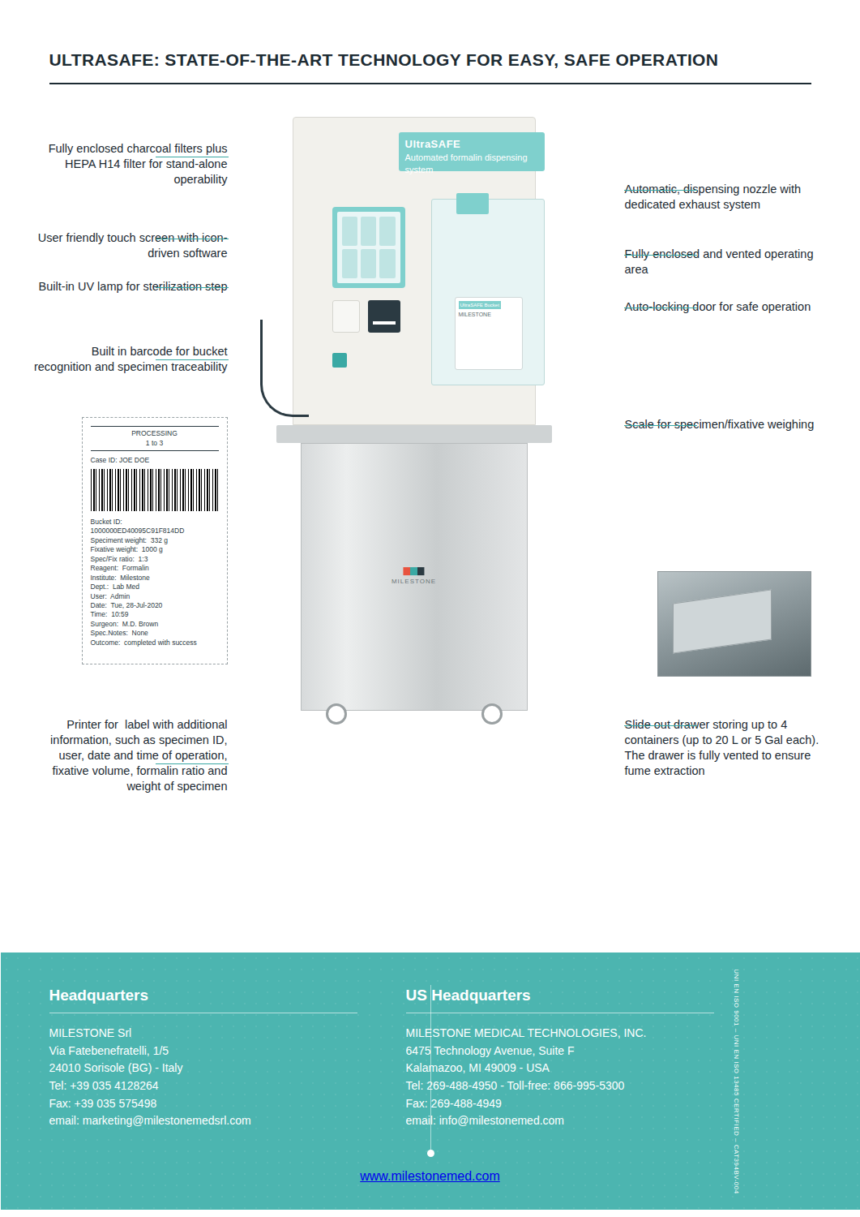UltraSAFE: State-of-the-Art Technology for Easy, Safe Operation
UltraSAFEAutomated formalin dispensing system
UltraSAFE Bucket
MILESTONE
MILESTONE
PROCESSING
1 to 3
Case ID: JOE DOE
Bucket ID:
1000000ED40095C91F814DD
Speciment weight: 332 g
Fixative weight: 1000 g
Spec/Fix ratio: 1:3
Reagent: Formalin
Institute: Milestone
Dept.: Lab Med
User: Admin
Date: Tue, 28-Jul-2020
Time: 10:59
Surgeon: M.D. Brown
Spec.Notes: None
Outcome: completed with success
Fully enclosed charcoal filters plus HEPA H14 filter for stand-alone operability
User friendly touch screen with icon-driven software
Built-in UV lamp for sterilization step
Built in barcode for bucket recognition and specimen traceability
Printer for label with additional information, such as specimen ID, user, date and time of operation, fixative volume, formalin ratio and weight of specimen
Automatic, dispensing nozzle with dedicated exhaust system
Fully enclosed and vented operating area
Auto-locking door for safe operation
Scale for specimen/fixative weighing
Slide out drawer storing up to 4 containers (up to 20 L or 5 Gal each).
The drawer is fully vented to ensure fume extraction
UNI EN ISO 9001 – UNI EN ISO 13485 CERTIFIED – CAT394BV-004
Headquarters
MILESTONE Srl
Via Fatebenefratelli, 1/5
24010 Sorisole (BG) - Italy
Tel: +39 035 4128264
Fax: +39 035 575498
email: marketing@milestonemedsrl.com
US Headquarters
MILESTONE MEDICAL TECHNOLOGIES, INC.
6475 Technology Avenue, Suite F
Kalamazoo, MI 49009 - USA
Tel: 269-488-4950 - Toll-free: 866-995-5300
Fax: 269-488-4949
email: info@milestonemed.com
www.milestonemed.com